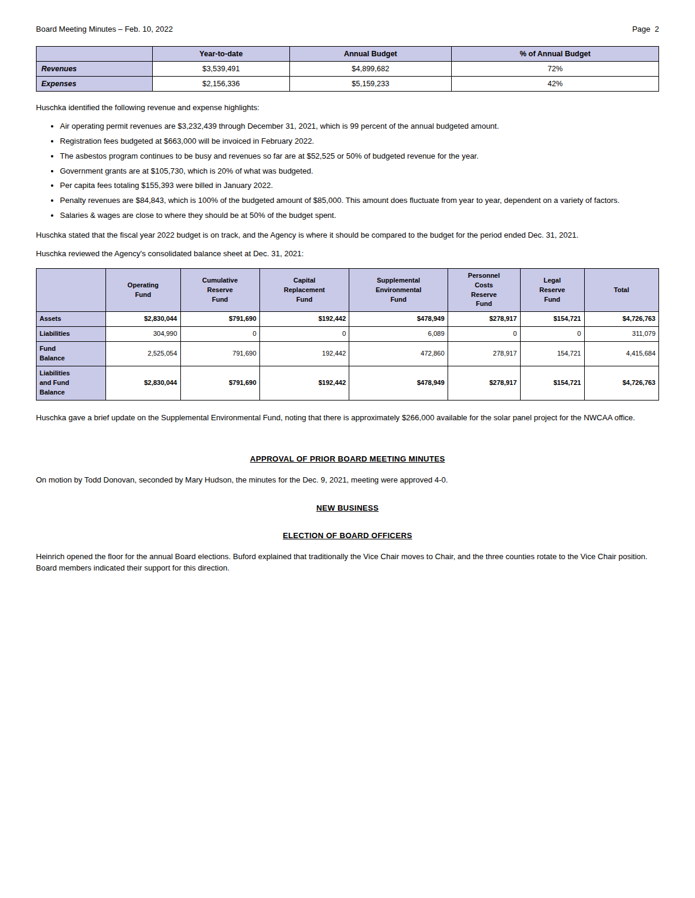Board Meeting Minutes – Feb. 10, 2022
Page 2
| | Year-to-date | Annual Budget | % of Annual Budget |
| --- | --- | --- | --- |
| Revenues | $3,539,491 | $4,899,682 | 72% |
| Expenses | $2,156,336 | $5,159,233 | 42% |
Huschka identified the following revenue and expense highlights:
Air operating permit revenues are $3,232,439 through December 31, 2021, which is 99 percent of the annual budgeted amount.
Registration fees budgeted at $663,000 will be invoiced in February 2022.
The asbestos program continues to be busy and revenues so far are at $52,525 or 50% of budgeted revenue for the year.
Government grants are at $105,730, which is 20% of what was budgeted.
Per capita fees totaling $155,393 were billed in January 2022.
Penalty revenues are $84,843, which is 100% of the budgeted amount of $85,000. This amount does fluctuate from year to year, dependent on a variety of factors.
Salaries & wages are close to where they should be at 50% of the budget spent.
Huschka stated that the fiscal year 2022 budget is on track, and the Agency is where it should be compared to the budget for the period ended Dec. 31, 2021.
Huschka reviewed the Agency's consolidated balance sheet at Dec. 31, 2021:
| | Operating Fund | Cumulative Reserve Fund | Capital Replacement Fund | Supplemental Environmental Fund | Personnel Costs Reserve Fund | Legal Reserve Fund | Total |
| --- | --- | --- | --- | --- | --- | --- | --- |
| Assets | $2,830,044 | $791,690 | $192,442 | $478,949 | $278,917 | $154,721 | $4,726,763 |
| Liabilities | 304,990 | 0 | 0 | 6,089 | 0 | 0 | 311,079 |
| Fund Balance | 2,525,054 | 791,690 | 192,442 | 472,860 | 278,917 | 154,721 | 4,415,684 |
| Liabilities and Fund Balance | $2,830,044 | $791,690 | $192,442 | $478,949 | $278,917 | $154,721 | $4,726,763 |
Huschka gave a brief update on the Supplemental Environmental Fund, noting that there is approximately $266,000 available for the solar panel project for the NWCAA office.
APPROVAL OF PRIOR BOARD MEETING MINUTES
On motion by Todd Donovan, seconded by Mary Hudson, the minutes for the Dec. 9, 2021, meeting were approved 4-0.
NEW BUSINESS
ELECTION OF BOARD OFFICERS
Heinrich opened the floor for the annual Board elections. Buford explained that traditionally the Vice Chair moves to Chair, and the three counties rotate to the Vice Chair position. Board members indicated their support for this direction.